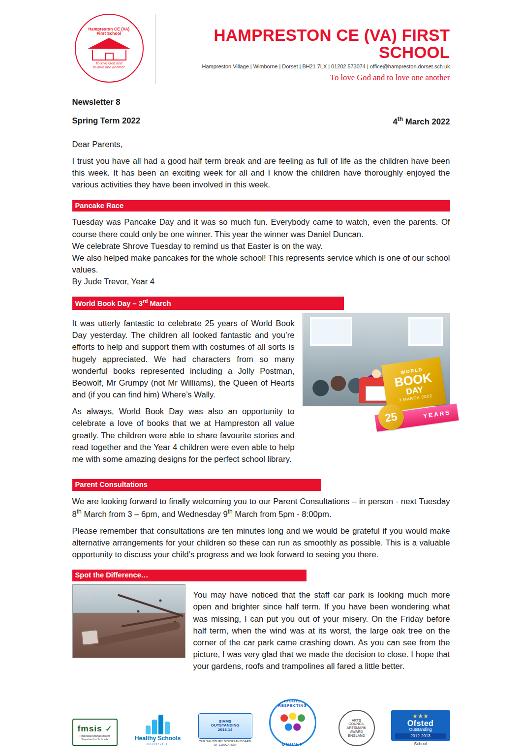Hampreston CE (VA)
First School
To love God and
to love one another
HAMPRESTON CE (VA) FIRST SCHOOL
Hampreston Village | Wimborne | Dorset | BH21 7LX | 01202 573074 | office@hampreston.dorset.sch.uk
To love God and to love one another
Newsletter 8
Spring Term 2022 4th March 2022
Dear Parents,
I trust you have all had a good half term break and are feeling as full of life as the children have been this week. It has been an exciting week for all and I know the children have thoroughly enjoyed the various activities they have been involved in this week.
Pancake Race
Tuesday was Pancake Day and it was so much fun. Everybody came to watch, even the parents. Of course there could only be one winner. This year the winner was Daniel Duncan.
We celebrate Shrove Tuesday to remind us that Easter is on the way.
We also helped make pancakes for the whole school! This represents service which is one of our school values.
By Jude Trevor, Year 4
World Book Day – 3rd March
It was utterly fantastic to celebrate 25 years of World Book Day yesterday. The children all looked fantastic and you’re efforts to help and support them with costumes of all sorts is hugely appreciated. We had characters from so many wonderful books represented including a Jolly Postman, Beowolf, Mr Grumpy (not Mr Williams), the Queen of Hearts and (if you can find him) Where’s Wally.
As always, World Book Day was also an opportunity to celebrate a love of books that we at Hampreston all value greatly. The children were able to share favourite stories and read together and the Year 4 children were even able to help me with some amazing designs for the perfect school library.
WORLD
BOOK
DAY
3 MARCH 2022
YEARS
25
Parent Consultations
We are looking forward to finally welcoming you to our Parent Consultations – in person - next Tuesday 8th March from 3 – 6pm, and Wednesday 9th March from 5pm - 8:00pm.
Please remember that consultations are ten minutes long and we would be grateful if you would make alternative arrangements for your children so these can run as smoothly as possible. This is a valuable opportunity to discuss your child’s progress and we look forward to seeing you there.
Spot the Difference…
You may have noticed that the staff car park is looking much more open and brighter since half term. If you have been wondering what was missing, I can put you out of your misery. On the Friday before half term, when the wind was at its worst, the large oak tree on the corner of the car park came crashing down. As you can see from the picture, I was very glad that we made the decision to close. I hope that your gardens, roofs and trampolines all fared a little better.
fmsis ✓
Financial Management Standard in Schools
Healthy Schools
DORSET
SIAMS
OUTSTANDING
2013-14
THE SALISBURY DIOCESAN BOARD OF EDUCATION
RIGHTS RESPECTING
UNICEF
ARTS
COUNCIL
ARTSMARK
AWARD
ENGLAND
★★★
Ofsted
Outstanding
2012·2013
School